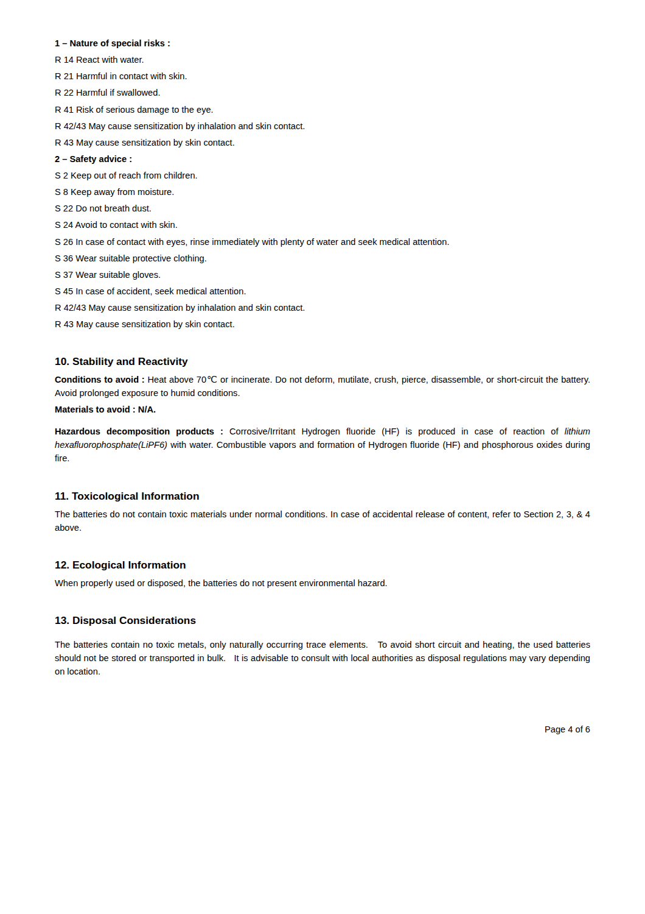1 – Nature of special risks :
R 14 React with water.
R 21 Harmful in contact with skin.
R 22 Harmful if swallowed.
R 41 Risk of serious damage to the eye.
R 42/43 May cause sensitization by inhalation and skin contact.
R 43 May cause sensitization by skin contact.
2 – Safety advice :
S 2 Keep out of reach from children.
S 8 Keep away from moisture.
S 22 Do not breath dust.
S 24 Avoid to contact with skin.
S 26 In case of contact with eyes, rinse immediately with plenty of water and seek medical attention.
S 36 Wear suitable protective clothing.
S 37 Wear suitable gloves.
S 45 In case of accident, seek medical attention.
R 42/43 May cause sensitization by inhalation and skin contact.
R 43 May cause sensitization by skin contact.
10. Stability and Reactivity
Conditions to avoid : Heat above 70℃ or incinerate. Do not deform, mutilate, crush, pierce, disassemble, or short-circuit the battery. Avoid prolonged exposure to humid conditions.
Materials to avoid : N/A.
Hazardous decomposition products : Corrosive/Irritant Hydrogen fluoride (HF) is produced in case of reaction of lithium hexafluorophosphate(LiPF6) with water. Combustible vapors and formation of Hydrogen fluoride (HF) and phosphorous oxides during fire.
11. Toxicological Information
The batteries do not contain toxic materials under normal conditions. In case of accidental release of content, refer to Section 2, 3, & 4 above.
12. Ecological Information
When properly used or disposed, the batteries do not present environmental hazard.
13. Disposal Considerations
The batteries contain no toxic metals, only naturally occurring trace elements. To avoid short circuit and heating, the used batteries should not be stored or transported in bulk. It is advisable to consult with local authorities as disposal regulations may vary depending on location.
Page 4 of 6